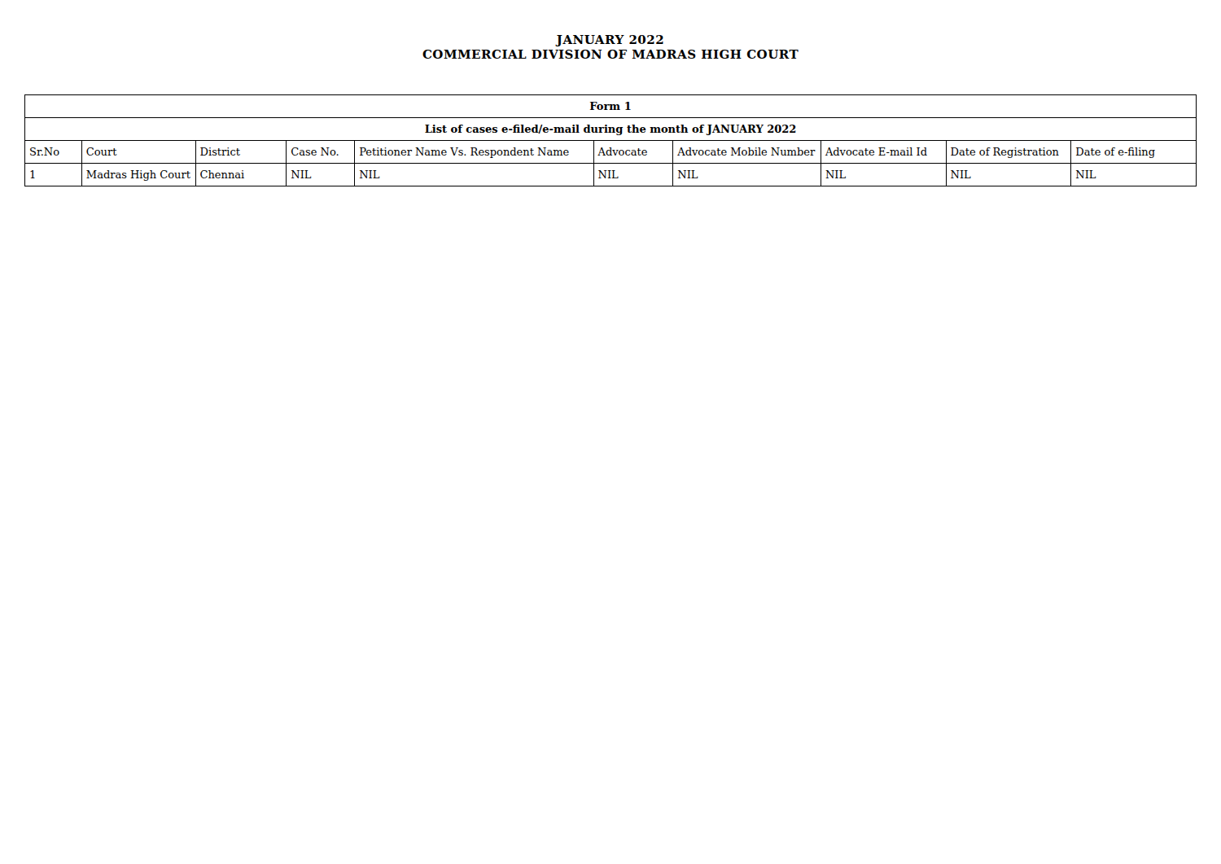JANUARY 2022
COMMERCIAL DIVISION OF MADRAS HIGH COURT
| Form 1 |
| List of cases e-filed/e-mail during the month of JANUARY 2022 |
| Sr.No | Court | District | Case No. | Petitioner Name Vs. Respondent Name | Advocate | Advocate Mobile Number | Advocate E-mail Id | Date of Registration | Date of e-filing |
| 1 | Madras High Court | Chennai | NIL | NIL | NIL | NIL | NIL | NIL | NIL |